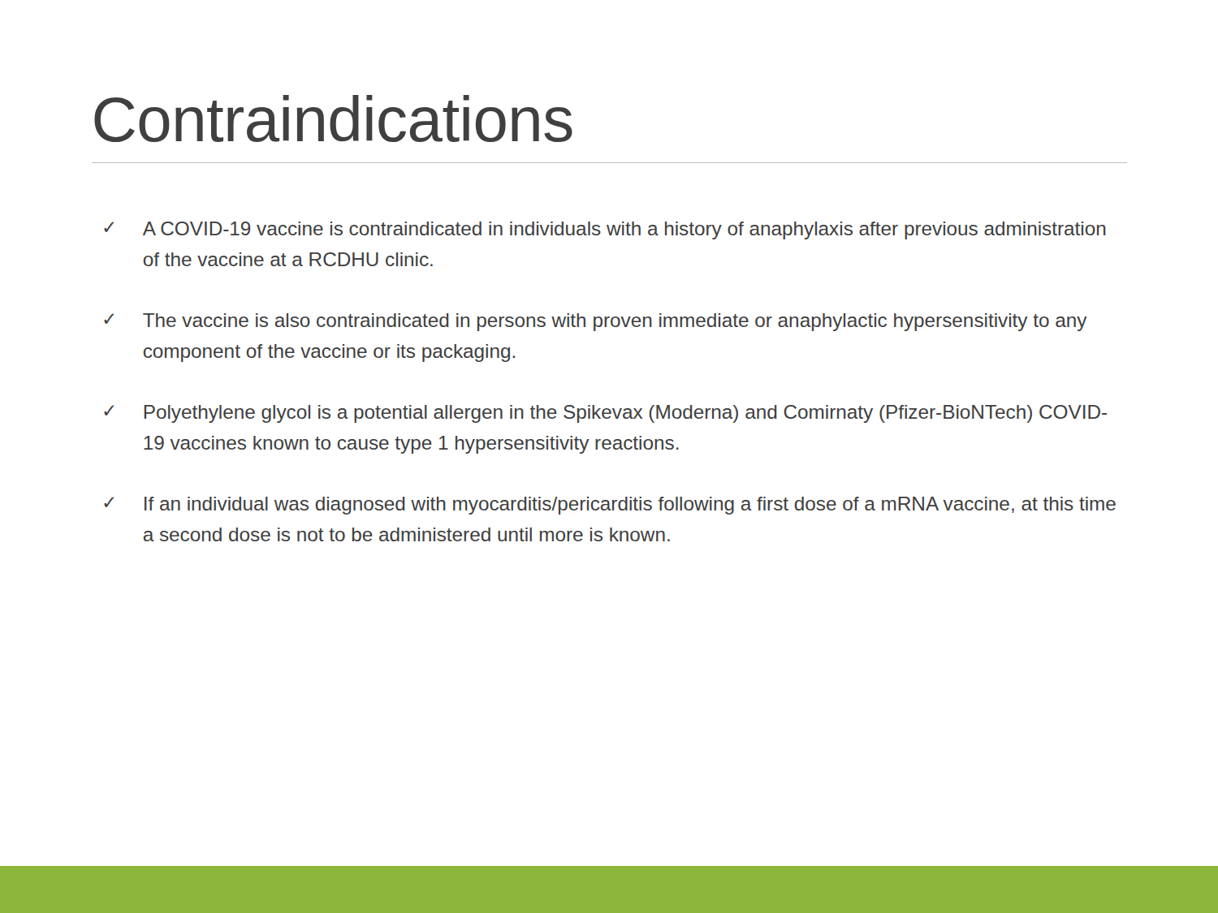Contraindications
A COVID-19 vaccine is contraindicated in individuals with a history of anaphylaxis after previous administration of the vaccine at a RCDHU clinic.
The vaccine is also contraindicated in persons with proven immediate or anaphylactic hypersensitivity to any component of the vaccine or its packaging.
Polyethylene glycol is a potential allergen in the Spikevax (Moderna) and Comirnaty (Pfizer-BioNTech) COVID-19 vaccines known to cause type 1 hypersensitivity reactions.
If an individual was diagnosed with myocarditis/pericarditis following a first dose of a mRNA vaccine, at this time a second dose is not to be administered until more is known.